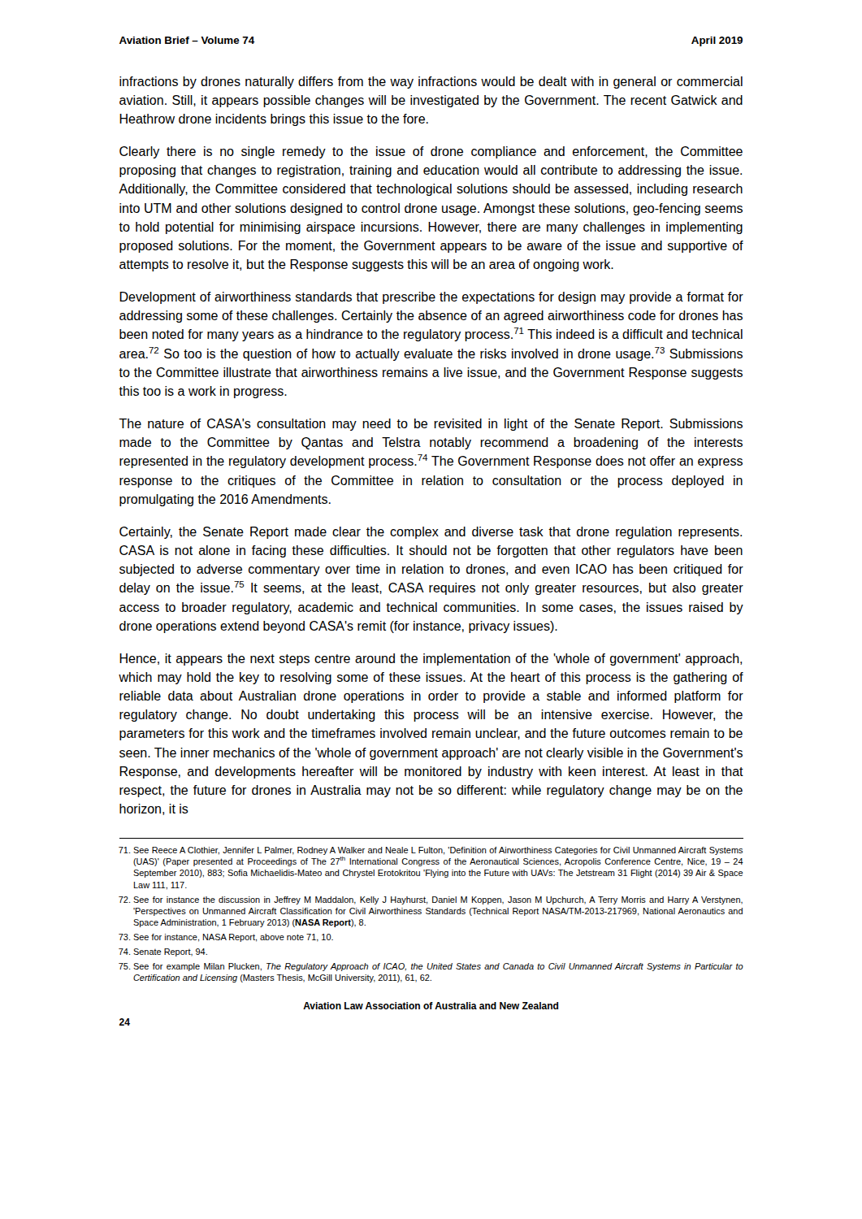Aviation Brief – Volume 74 April 2019
infractions by drones naturally differs from the way infractions would be dealt with in general or commercial aviation. Still, it appears possible changes will be investigated by the Government. The recent Gatwick and Heathrow drone incidents brings this issue to the fore.
Clearly there is no single remedy to the issue of drone compliance and enforcement, the Committee proposing that changes to registration, training and education would all contribute to addressing the issue. Additionally, the Committee considered that technological solutions should be assessed, including research into UTM and other solutions designed to control drone usage. Amongst these solutions, geo-fencing seems to hold potential for minimising airspace incursions. However, there are many challenges in implementing proposed solutions. For the moment, the Government appears to be aware of the issue and supportive of attempts to resolve it, but the Response suggests this will be an area of ongoing work.
Development of airworthiness standards that prescribe the expectations for design may provide a format for addressing some of these challenges. Certainly the absence of an agreed airworthiness code for drones has been noted for many years as a hindrance to the regulatory process.71 This indeed is a difficult and technical area.72 So too is the question of how to actually evaluate the risks involved in drone usage.73 Submissions to the Committee illustrate that airworthiness remains a live issue, and the Government Response suggests this too is a work in progress.
The nature of CASA's consultation may need to be revisited in light of the Senate Report. Submissions made to the Committee by Qantas and Telstra notably recommend a broadening of the interests represented in the regulatory development process.74 The Government Response does not offer an express response to the critiques of the Committee in relation to consultation or the process deployed in promulgating the 2016 Amendments.
Certainly, the Senate Report made clear the complex and diverse task that drone regulation represents. CASA is not alone in facing these difficulties. It should not be forgotten that other regulators have been subjected to adverse commentary over time in relation to drones, and even ICAO has been critiqued for delay on the issue.75 It seems, at the least, CASA requires not only greater resources, but also greater access to broader regulatory, academic and technical communities. In some cases, the issues raised by drone operations extend beyond CASA's remit (for instance, privacy issues).
Hence, it appears the next steps centre around the implementation of the 'whole of government' approach, which may hold the key to resolving some of these issues. At the heart of this process is the gathering of reliable data about Australian drone operations in order to provide a stable and informed platform for regulatory change. No doubt undertaking this process will be an intensive exercise. However, the parameters for this work and the timeframes involved remain unclear, and the future outcomes remain to be seen. The inner mechanics of the 'whole of government approach' are not clearly visible in the Government's Response, and developments hereafter will be monitored by industry with keen interest. At least in that respect, the future for drones in Australia may not be so different: while regulatory change may be on the horizon, it is
See Reece A Clothier, Jennifer L Palmer, Rodney A Walker and Neale L Fulton, 'Definition of Airworthiness Categories for Civil Unmanned Aircraft Systems (UAS)' (Paper presented at Proceedings of The 27th International Congress of the Aeronautical Sciences, Acropolis Conference Centre, Nice, 19 – 24 September 2010), 883; Sofia Michaelidis-Mateo and Chrystel Erotokritou 'Flying into the Future with UAVs: The Jetstream 31 Flight (2014) 39 Air & Space Law 111, 117.
See for instance the discussion in Jeffrey M Maddalon, Kelly J Hayhurst, Daniel M Koppen, Jason M Upchurch, A Terry Morris and Harry A Verstynen, 'Perspectives on Unmanned Aircraft Classification for Civil Airworthiness Standards (Technical Report NASA/TM-2013-217969, National Aeronautics and Space Administration, 1 February 2013) (NASA Report), 8.
See for instance, NASA Report, above note 71, 10.
Senate Report, 94.
See for example Milan Plucken, The Regulatory Approach of ICAO, the United States and Canada to Civil Unmanned Aircraft Systems in Particular to Certification and Licensing (Masters Thesis, McGill University, 2011), 61, 62.
Aviation Law Association of Australia and New Zealand 24